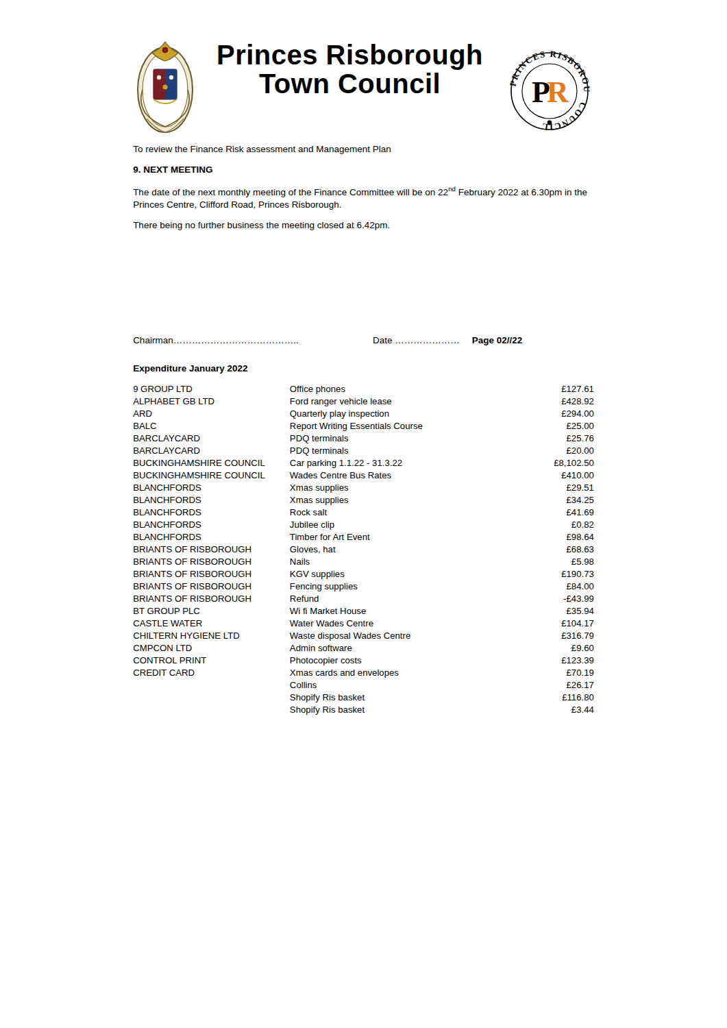Princes Risborough Town Council
PRINCES RISBOROUGH TOWN COUNCIL P R
To review the Finance Risk assessment and Management Plan
9. NEXT MEETING
The date of the next monthly meeting of the Finance Committee will be on 22nd February 2022 at 6.30pm in the Princes Centre, Clifford Road, Princes Risborough.
There being no further business the meeting closed at 6.42pm.
Chairman…………………………………..
Date …………………Page 02//22
Expenditure January 2022
| 9 GROUP LTD | Office phones | £127.61 |
| ALPHABET GB LTD | Ford ranger vehicle lease | £428.92 |
| ARD | Quarterly play inspection | £294.00 |
| BALC | Report Writing Essentials Course | £25.00 |
| BARCLAYCARD | PDQ terminals | £25.76 |
| BARCLAYCARD | PDQ terminals | £20.00 |
| BUCKINGHAMSHIRE COUNCIL | Car parking 1.1.22 - 31.3.22 | £8,102.50 |
| BUCKINGHAMSHIRE COUNCIL | Wades Centre Bus Rates | £410.00 |
| BLANCHFORDS | Xmas supplies | £29.51 |
| BLANCHFORDS | Xmas supplies | £34.25 |
| BLANCHFORDS | Rock salt | £41.69 |
| BLANCHFORDS | Jubilee clip | £0.82 |
| BLANCHFORDS | Timber for Art Event | £98.64 |
| BRIANTS OF RISBOROUGH | Gloves, hat | £68.63 |
| BRIANTS OF RISBOROUGH | Nails | £5.98 |
| BRIANTS OF RISBOROUGH | KGV supplies | £190.73 |
| BRIANTS OF RISBOROUGH | Fencing supplies | £84.00 |
| BRIANTS OF RISBOROUGH | Refund | -£43.99 |
| BT GROUP PLC | Wi fi Market House | £35.94 |
| CASTLE WATER | Water Wades Centre | £104.17 |
| CHILTERN HYGIENE LTD | Waste disposal Wades Centre | £316.79 |
| CMPCON LTD | Admin software | £9.60 |
| CONTROL PRINT | Photocopier costs | £123.39 |
| CREDIT CARD | Xmas cards and envelopes | £70.19 |
| | Collins | £26.17 |
| | Shopify Ris basket | £116.80 |
| | Shopify Ris basket | £3.44 |